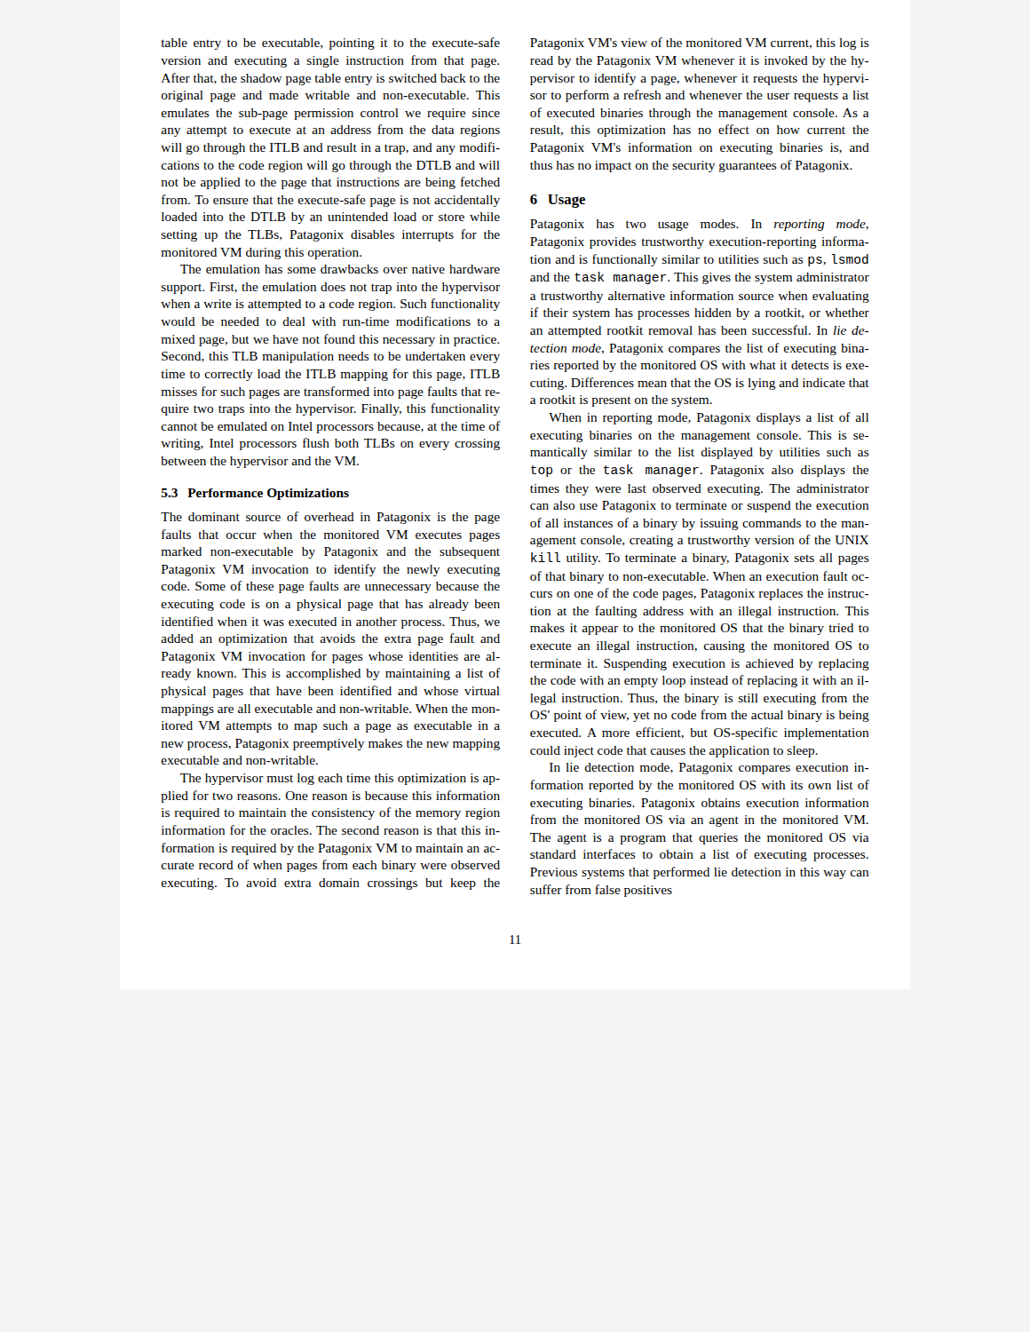table entry to be executable, pointing it to the execute-safe version and executing a single instruction from that page. After that, the shadow page table entry is switched back to the original page and made writable and non-executable. This emulates the sub-page permission control we require since any attempt to execute at an address from the data regions will go through the ITLB and result in a trap, and any modifications to the code region will go through the DTLB and will not be applied to the page that instructions are being fetched from. To ensure that the execute-safe page is not accidentally loaded into the DTLB by an unintended load or store while setting up the TLBs, Patagonix disables interrupts for the monitored VM during this operation.
The emulation has some drawbacks over native hardware support. First, the emulation does not trap into the hypervisor when a write is attempted to a code region. Such functionality would be needed to deal with run-time modifications to a mixed page, but we have not found this necessary in practice. Second, this TLB manipulation needs to be undertaken every time to correctly load the ITLB mapping for this page, ITLB misses for such pages are transformed into page faults that require two traps into the hypervisor. Finally, this functionality cannot be emulated on Intel processors because, at the time of writing, Intel processors flush both TLBs on every crossing between the hypervisor and the VM.
5.3 Performance Optimizations
The dominant source of overhead in Patagonix is the page faults that occur when the monitored VM executes pages marked non-executable by Patagonix and the subsequent Patagonix VM invocation to identify the newly executing code. Some of these page faults are unnecessary because the executing code is on a physical page that has already been identified when it was executed in another process. Thus, we added an optimization that avoids the extra page fault and Patagonix VM invocation for pages whose identities are already known. This is accomplished by maintaining a list of physical pages that have been identified and whose virtual mappings are all executable and non-writable. When the monitored VM attempts to map such a page as executable in a new process, Patagonix preemptively makes the new mapping executable and non-writable.
The hypervisor must log each time this optimization is applied for two reasons. One reason is because this information is required to maintain the consistency of the memory region information for the oracles. The second reason is that this information is required by the Patagonix VM to maintain an accurate record of when pages from each binary were observed executing. To avoid extra domain crossings but keep the Patagonix VM's view of the monitored VM current, this log is read by the Patagonix VM whenever it is invoked by the hypervisor to identify a page, whenever it requests the hypervisor to perform a refresh and whenever the user requests a list of executed binaries through the management console. As a result, this optimization has no effect on how current the Patagonix VM's information on executing binaries is, and thus has no impact on the security guarantees of Patagonix.
6 Usage
Patagonix has two usage modes. In reporting mode, Patagonix provides trustworthy execution-reporting information and is functionally similar to utilities such as ps, lsmod and the task manager. This gives the system administrator a trustworthy alternative information source when evaluating if their system has processes hidden by a rootkit, or whether an attempted rootkit removal has been successful. In lie detection mode, Patagonix compares the list of executing binaries reported by the monitored OS with what it detects is executing. Differences mean that the OS is lying and indicate that a rootkit is present on the system.
When in reporting mode, Patagonix displays a list of all executing binaries on the management console. This is semantically similar to the list displayed by utilities such as top or the task manager. Patagonix also displays the times they were last observed executing. The administrator can also use Patagonix to terminate or suspend the execution of all instances of a binary by issuing commands to the management console, creating a trustworthy version of the UNIX kill utility. To terminate a binary, Patagonix sets all pages of that binary to non-executable. When an execution fault occurs on one of the code pages, Patagonix replaces the instruction at the faulting address with an illegal instruction. This makes it appear to the monitored OS that the binary tried to execute an illegal instruction, causing the monitored OS to terminate it. Suspending execution is achieved by replacing the code with an empty loop instead of replacing it with an illegal instruction. Thus, the binary is still executing from the OS' point of view, yet no code from the actual binary is being executed. A more efficient, but OS-specific implementation could inject code that causes the application to sleep.
In lie detection mode, Patagonix compares execution information reported by the monitored OS with its own list of executing binaries. Patagonix obtains execution information from the monitored OS via an agent in the monitored VM. The agent is a program that queries the monitored OS via standard interfaces to obtain a list of executing processes. Previous systems that performed lie detection in this way can suffer from false positives
11